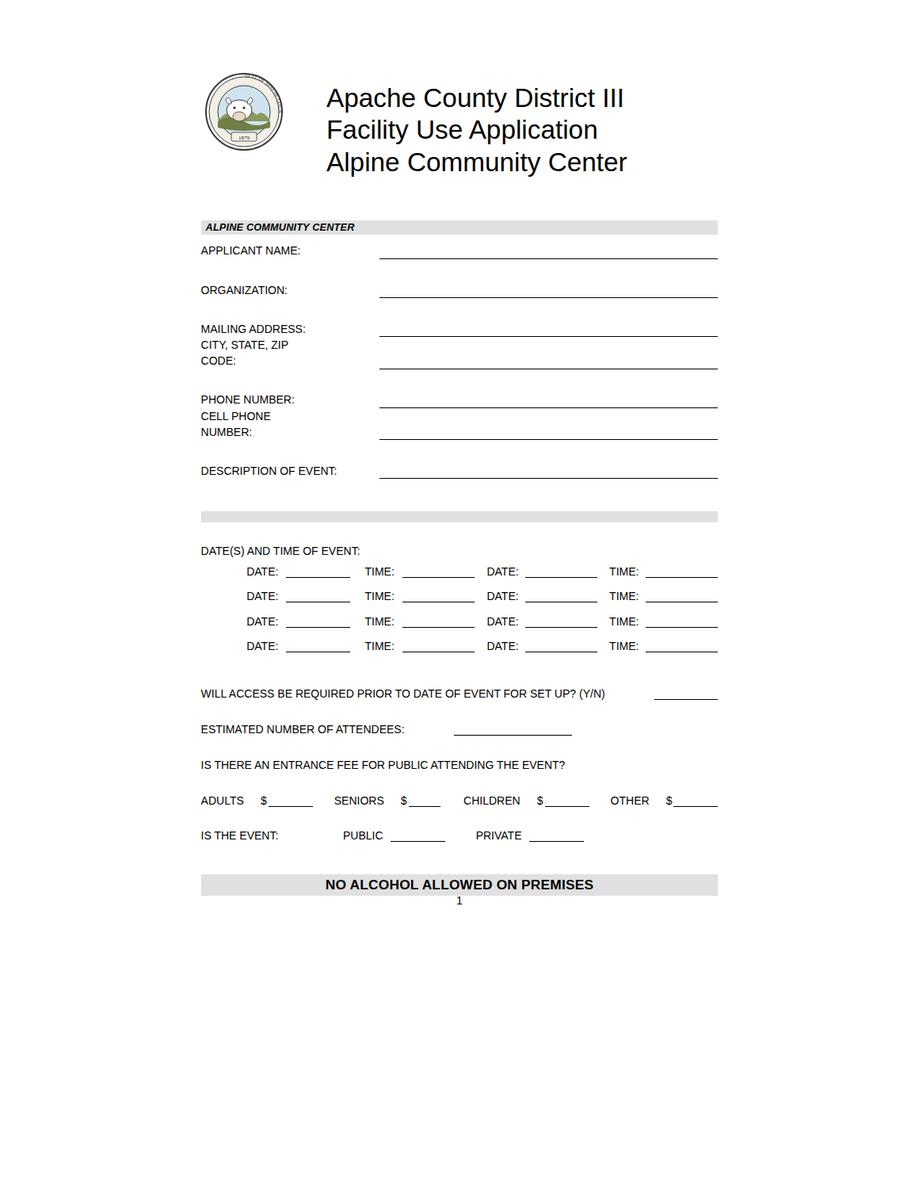SEAL OF APACHE COUNTY ARIZONA 1879
Apache County District III
Facility Use Application
Alpine Community Center
ALPINE COMMUNITY CENTER
| APPLICANT NAME: | |
| ORGANIZATION: | |
| MAILING ADDRESS: | |
| CITY, STATE, ZIP CODE: | |
| PHONE NUMBER: | |
| CELL PHONE NUMBER: | |
| DESCRIPTION OF EVENT: | |
DATE(S) AND TIME OF EVENT:
| DATE: | | | TIME: | | | DATE: | | | TIME: | |
| DATE: | | | TIME: | | | DATE: | | | TIME: | |
| DATE: | | | TIME: | | | DATE: | | | TIME: | |
| DATE: | | | TIME: | | | DATE: | | | TIME: | |
WILL ACCESS BE REQUIRED PRIOR TO DATE OF EVENT FOR SET UP? (Y/N)
ESTIMATED NUMBER OF ATTENDEES:
IS THERE AN ENTRANCE FEE FOR PUBLIC ATTENDING THE EVENT?
ADULTS $ SENIORS $ CHILDREN $ OTHER $
IS THE EVENT: PUBLIC PRIVATE
NO ALCOHOL ALLOWED ON PREMISES
1